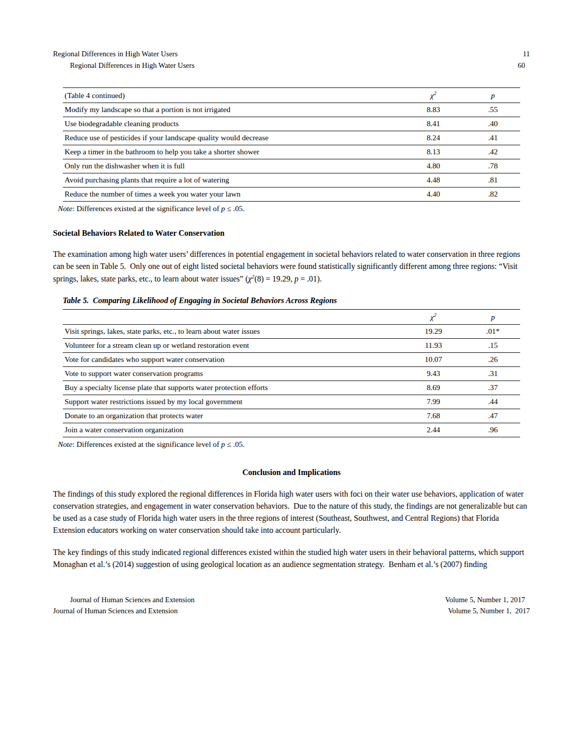Regional Differences in High Water Users 11
Regional Differences in High Water Users 60
| (Table 4 continued) | χ 2 | p |
| Modify my landscape so that a portion is not irrigated | 8.83 | .55 |
| Use biodegradable cleaning products | 8.41 | .40 |
| Reduce use of pesticides if your landscape quality would decrease | 8.24 | .41 |
| Keep a timer in the bathroom to help you take a shorter shower | 8.13 | .42 |
| Only run the dishwasher when it is full | 4.80 | .78 |
| Avoid purchasing plants that require a lot of watering | 4.48 | .81 |
| Reduce the number of times a week you water your lawn | 4.40 | .82 |
Note: Differences existed at the significance level of p ≤ .05.
Societal Behaviors Related to Water Conservation
The examination among high water users’ differences in potential engagement in societal behaviors related to water conservation in three regions can be seen in Table 5. Only one out of eight listed societal behaviors were found statistically significantly different among three regions: “Visit springs, lakes, state parks, etc., to learn about water issues” (χ2(8) = 19.29, p = .01).
Table 5. Comparing Likelihood of Engaging in Societal Behaviors Across Regions
| | χ 2 | p |
| Visit springs, lakes, state parks, etc., to learn about water issues | 19.29 | .01* |
| Volunteer for a stream clean up or wetland restoration event | 11.93 | .15 |
| Vote for candidates who support water conservation | 10.07 | .26 |
| Vote to support water conservation programs | 9.43 | .31 |
| Buy a specialty license plate that supports water protection efforts | 8.69 | .37 |
| Support water restrictions issued by my local government | 7.99 | .44 |
| Donate to an organization that protects water | 7.68 | .47 |
| Join a water conservation organization | 2.44 | .96 |
Note: Differences existed at the significance level of p ≤ .05.
Conclusion and Implications
The findings of this study explored the regional differences in Florida high water users with foci on their water use behaviors, application of water conservation strategies, and engagement in water conservation behaviors. Due to the nature of this study, the findings are not generalizable but can be used as a case study of Florida high water users in the three regions of interest (Southeast, Southwest, and Central Regions) that Florida Extension educators working on water conservation should take into account particularly.
The key findings of this study indicated regional differences existed within the studied high water users in their behavioral patterns, which support Monaghan et al.’s (2014) suggestion of using geological location as an audience segmentation strategy. Benham et al.’s (2007) finding
Journal of Human Sciences and Extension Volume 5, Number 1, 2017
Journal of Human Sciences and Extension Volume 5, Number 1, 2017